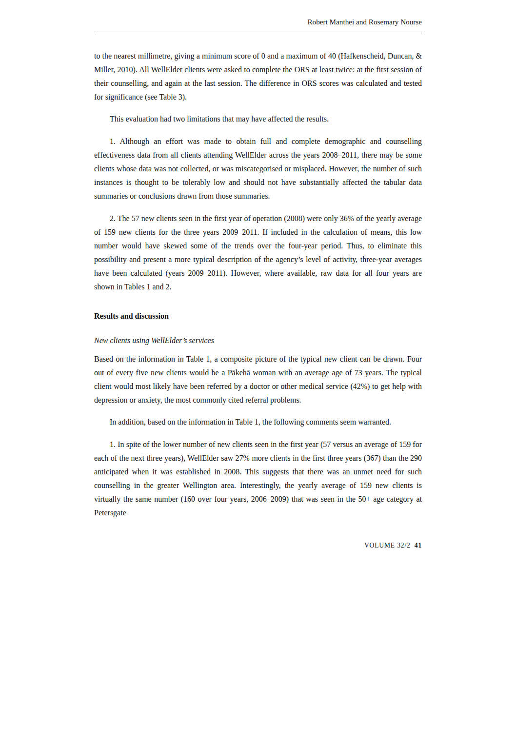Robert Manthei and Rosemary Nourse
to the nearest millimetre, giving a minimum score of 0 and a maximum of 40 (Hafkenscheid, Duncan, & Miller, 2010). All WellElder clients were asked to complete the ORS at least twice: at the first session of their counselling, and again at the last session. The difference in ORS scores was calculated and tested for significance (see Table 3).
This evaluation had two limitations that may have affected the results.
1. Although an effort was made to obtain full and complete demographic and counselling effectiveness data from all clients attending WellElder across the years 2008–2011, there may be some clients whose data was not collected, or was miscategorised or misplaced. However, the number of such instances is thought to be tolerably low and should not have substantially affected the tabular data summaries or conclusions drawn from those summaries.
2. The 57 new clients seen in the first year of operation (2008) were only 36% of the yearly average of 159 new clients for the three years 2009–2011. If included in the calculation of means, this low number would have skewed some of the trends over the four-year period. Thus, to eliminate this possibility and present a more typical description of the agency’s level of activity, three-year averages have been calculated (years 2009–2011). However, where available, raw data for all four years are shown in Tables 1 and 2.
Results and discussion
New clients using WellElder’s services
Based on the information in Table 1, a composite picture of the typical new client can be drawn. Four out of every five new clients would be a Pākehā woman with an average age of 73 years. The typical client would most likely have been referred by a doctor or other medical service (42%) to get help with depression or anxiety, the most commonly cited referral problems.
In addition, based on the information in Table 1, the following comments seem warranted.
1. In spite of the lower number of new clients seen in the first year (57 versus an average of 159 for each of the next three years), WellElder saw 27% more clients in the first three years (367) than the 290 anticipated when it was established in 2008. This suggests that there was an unmet need for such counselling in the greater Wellington area. Interestingly, the yearly average of 159 new clients is virtually the same number (160 over four years, 2006–2009) that was seen in the 50+ age category at Petersgate
Volume 32/241